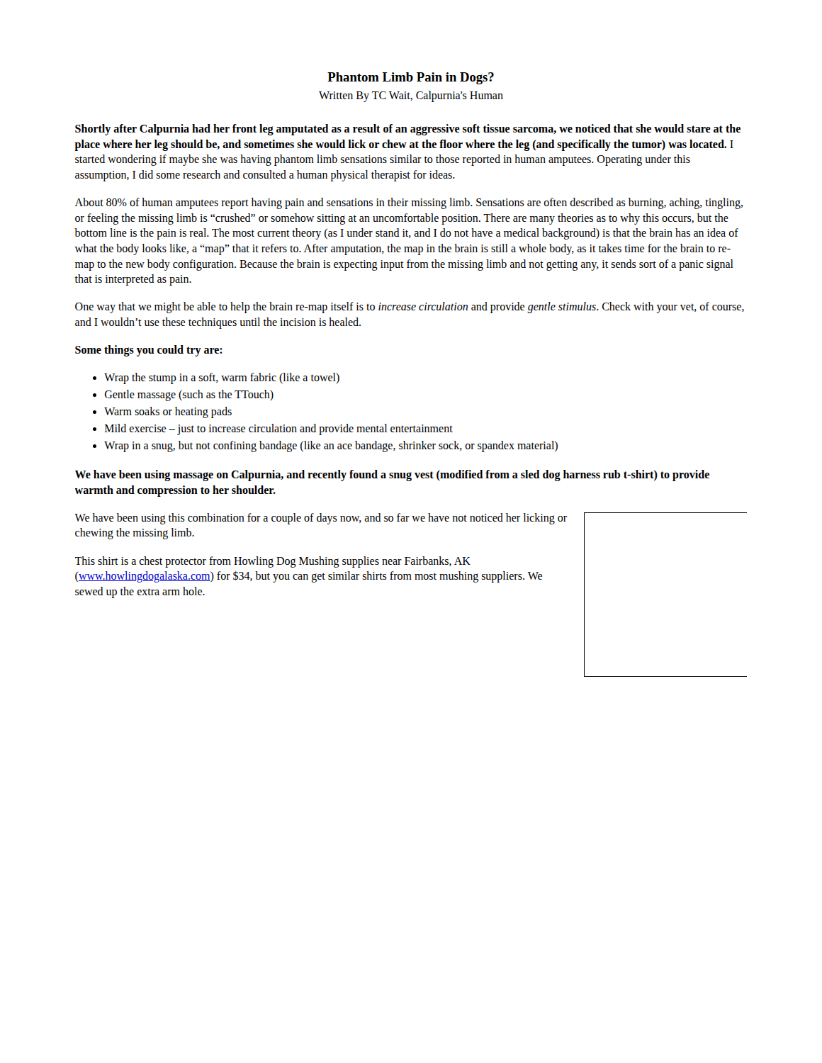Phantom Limb Pain in Dogs?
Written By TC Wait, Calpurnia's Human
Shortly after Calpurnia had her front leg amputated as a result of an aggressive soft tissue sarcoma, we noticed that she would stare at the place where her leg should be, and sometimes she would lick or chew at the floor where the leg (and specifically the tumor) was located. I started wondering if maybe she was having phantom limb sensations similar to those reported in human amputees. Operating under this assumption, I did some research and consulted a human physical therapist for ideas.
About 80% of human amputees report having pain and sensations in their missing limb. Sensations are often described as burning, aching, tingling, or feeling the missing limb is “crushed” or somehow sitting at an uncomfortable position. There are many theories as to why this occurs, but the bottom line is the pain is real. The most current theory (as I under stand it, and I do not have a medical background) is that the brain has an idea of what the body looks like, a “map” that it refers to. After amputation, the map in the brain is still a whole body, as it takes time for the brain to re-map to the new body configuration. Because the brain is expecting input from the missing limb and not getting any, it sends sort of a panic signal that is interpreted as pain.
One way that we might be able to help the brain re-map itself is to increase circulation and provide gentle stimulus. Check with your vet, of course, and I wouldn’t use these techniques until the incision is healed.
Some things you could try are:
Wrap the stump in a soft, warm fabric (like a towel)
Gentle massage (such as the TTouch)
Warm soaks or heating pads
Mild exercise – just to increase circulation and provide mental entertainment
Wrap in a snug, but not confining bandage (like an ace bandage, shrinker sock, or spandex material)
We have been using massage on Calpurnia, and recently found a snug vest (modified from a sled dog harness rub t-shirt) to provide warmth and compression to her shoulder.
We have been using this combination for a couple of days now, and so far we have not noticed her licking or chewing the missing limb.
This shirt is a chest protector from Howling Dog Mushing supplies near Fairbanks, AK (www.howlingdogalaska.com) for $34, but you can get similar shirts from most mushing suppliers. We sewed up the extra arm hole.